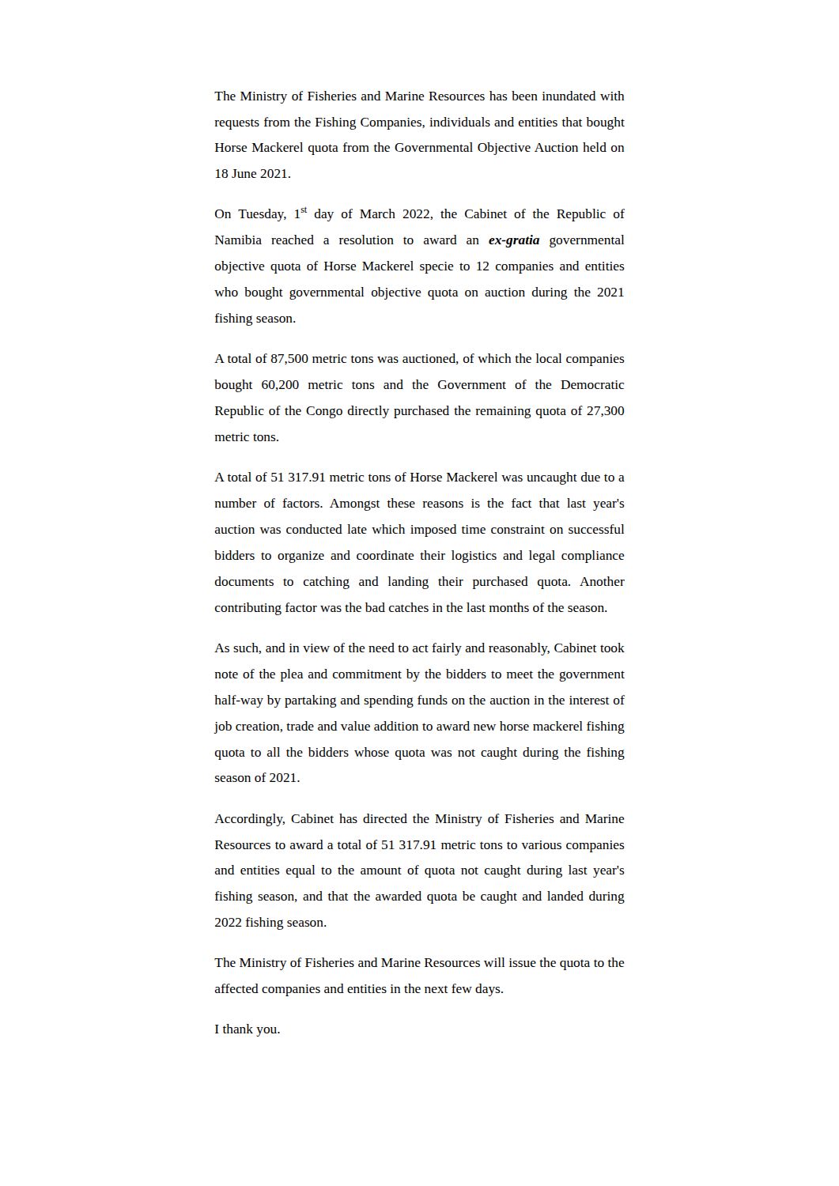The Ministry of Fisheries and Marine Resources has been inundated with requests from the Fishing Companies, individuals and entities that bought Horse Mackerel quota from the Governmental Objective Auction held on 18 June 2021.
On Tuesday, 1st day of March 2022, the Cabinet of the Republic of Namibia reached a resolution to award an ex-gratia governmental objective quota of Horse Mackerel specie to 12 companies and entities who bought governmental objective quota on auction during the 2021 fishing season.
A total of 87,500 metric tons was auctioned, of which the local companies bought 60,200 metric tons and the Government of the Democratic Republic of the Congo directly purchased the remaining quota of 27,300 metric tons.
A total of 51 317.91 metric tons of Horse Mackerel was uncaught due to a number of factors. Amongst these reasons is the fact that last year's auction was conducted late which imposed time constraint on successful bidders to organize and coordinate their logistics and legal compliance documents to catching and landing their purchased quota. Another contributing factor was the bad catches in the last months of the season.
As such, and in view of the need to act fairly and reasonably, Cabinet took note of the plea and commitment by the bidders to meet the government half-way by partaking and spending funds on the auction in the interest of job creation, trade and value addition to award new horse mackerel fishing quota to all the bidders whose quota was not caught during the fishing season of 2021.
Accordingly, Cabinet has directed the Ministry of Fisheries and Marine Resources to award a total of 51 317.91 metric tons to various companies and entities equal to the amount of quota not caught during last year's fishing season, and that the awarded quota be caught and landed during 2022 fishing season.
The Ministry of Fisheries and Marine Resources will issue the quota to the affected companies and entities in the next few days.
I thank you.